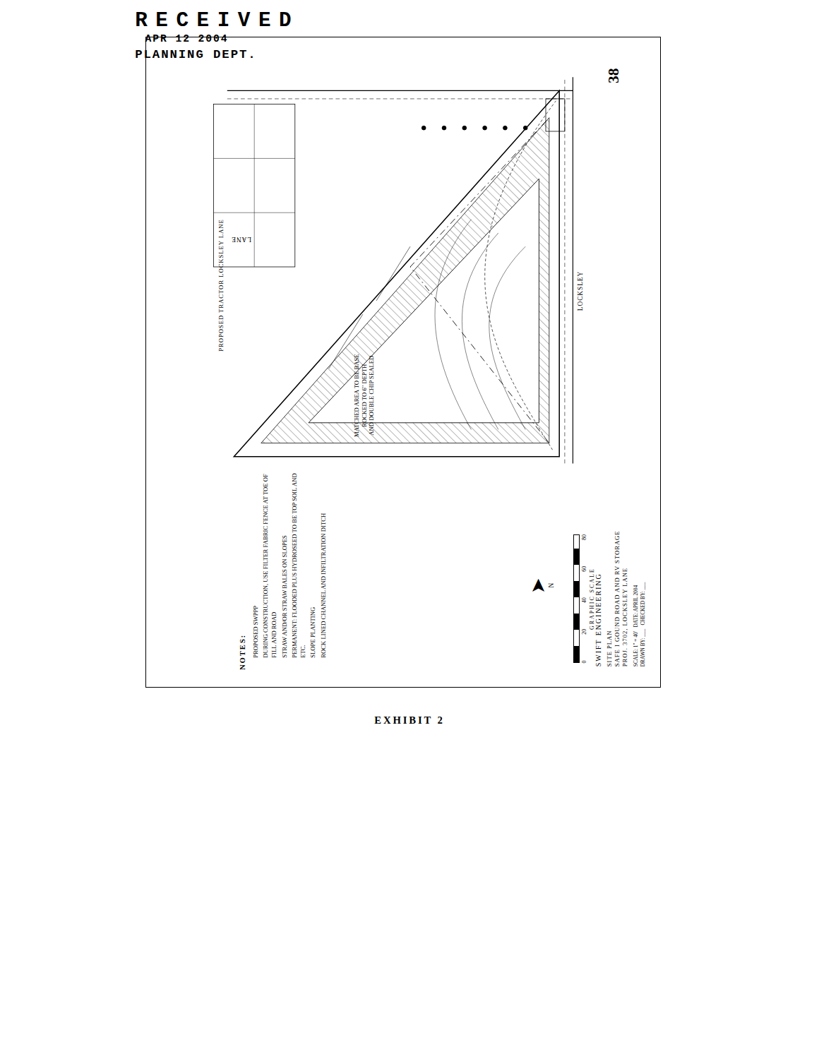RECEIVED
APR 12 2004
PLANNING DEPT.
NOTES:
PROPOSED SWPPP
DURING CONSTRUCTION, USE FILTER FABRIC FENCE AT TOE OF FILL AND ROAD
STRAW AND/OR STRAW BALES ON SLOPES
PERMANENT: FLOODED PLUS HYDROSEED TO BE TOP SOIL AND ETC.
SLOPE PLANTING
ROCK LINED CHANNEL AND INFILTRATION DITCH
MATCHED AREA TO BE BASE
ROCKED TO 6" DEPTH
AND DOUBLE CHIP SEALED
PROPOSED TRACTOR LOCKSLEY LANE
LANE
LOCKSLEY
➤
N
020406080
GRAPHIC SCALE
SWIFT ENGINEERING
SITE PLAN
SAFE I GOUND ROAD AND RV STORAGE
PROJ. 3702, LOCKSLEY LANE
SCALE: 1" = 40' DATE: APRIL 2004
DRAWN BY: ___ CHECKED BY: ___
38
EXHIBIT 2